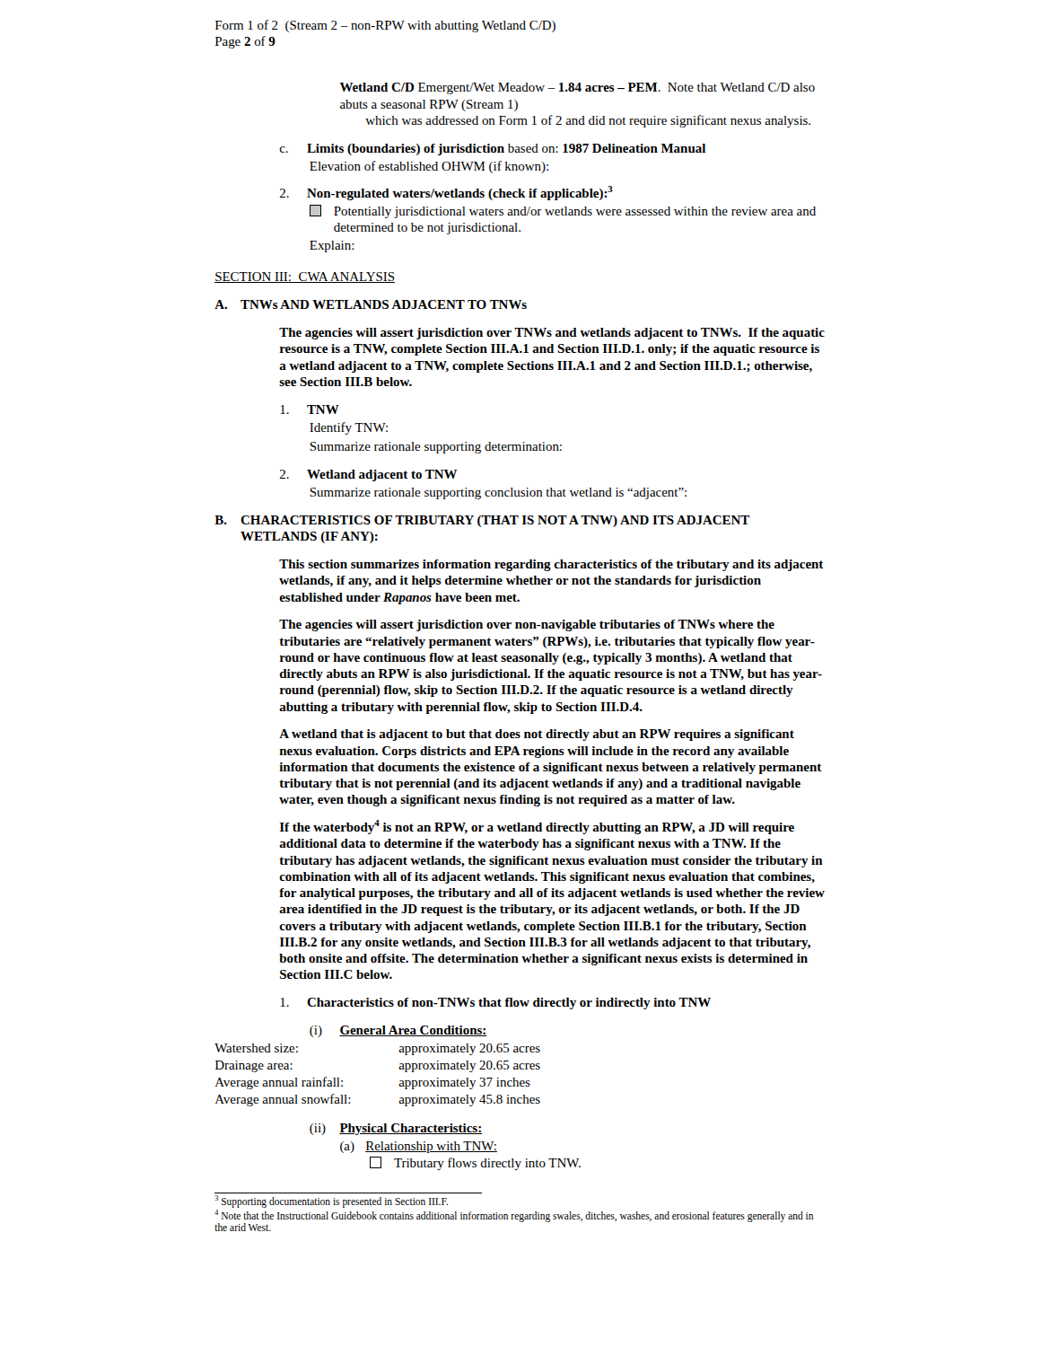Form 1 of 2 (Stream 2 – non-RPW with abutting Wetland C/D)
Page 2 of 9
Wetland C/D Emergent/Wet Meadow – 1.84 acres – PEM. Note that Wetland C/D also abuts a seasonal RPW (Stream 1) which was addressed on Form 1 of 2 and did not require significant nexus analysis.
c.
Limits (boundaries) of jurisdiction based on: 1987 Delineation Manual
Elevation of established OHWM (if known):
2.
Non-regulated waters/wetlands (check if applicable):3
Potentially jurisdictional waters and/or wetlands were assessed within the review area and determined to be not jurisdictional.
Explain:
SECTION III: CWA ANALYSIS
A.
TNWs AND WETLANDS ADJACENT TO TNWs
The agencies will assert jurisdiction over TNWs and wetlands adjacent to TNWs. If the aquatic resource is a TNW, complete Section III.A.1 and Section III.D.1. only; if the aquatic resource is a wetland adjacent to a TNW, complete Sections III.A.1 and 2 and Section III.D.1.; otherwise, see Section III.B below.
1.
TNW
Identify TNW:
Summarize rationale supporting determination:
2.
Wetland adjacent to TNW
Summarize rationale supporting conclusion that wetland is “adjacent”:
B.
CHARACTERISTICS OF TRIBUTARY (THAT IS NOT A TNW) AND ITS ADJACENT WETLANDS (IF ANY):
This section summarizes information regarding characteristics of the tributary and its adjacent wetlands, if any, and it helps determine whether or not the standards for jurisdiction established under Rapanos have been met.
The agencies will assert jurisdiction over non-navigable tributaries of TNWs where the tributaries are “relatively permanent waters” (RPWs), i.e. tributaries that typically flow year-round or have continuous flow at least seasonally (e.g., typically 3 months). A wetland that directly abuts an RPW is also jurisdictional. If the aquatic resource is not a TNW, but has year-round (perennial) flow, skip to Section III.D.2. If the aquatic resource is a wetland directly abutting a tributary with perennial flow, skip to Section III.D.4.
A wetland that is adjacent to but that does not directly abut an RPW requires a significant nexus evaluation. Corps districts and EPA regions will include in the record any available information that documents the existence of a significant nexus between a relatively permanent tributary that is not perennial (and its adjacent wetlands if any) and a traditional navigable water, even though a significant nexus finding is not required as a matter of law.
If the waterbody4 is not an RPW, or a wetland directly abutting an RPW, a JD will require additional data to determine if the waterbody has a significant nexus with a TNW. If the tributary has adjacent wetlands, the significant nexus evaluation must consider the tributary in combination with all of its adjacent wetlands. This significant nexus evaluation that combines, for analytical purposes, the tributary and all of its adjacent wetlands is used whether the review area identified in the JD request is the tributary, or its adjacent wetlands, or both. If the JD covers a tributary with adjacent wetlands, complete Section III.B.1 for the tributary, Section III.B.2 for any onsite wetlands, and Section III.B.3 for all wetlands adjacent to that tributary, both onsite and offsite. The determination whether a significant nexus exists is determined in Section III.C below.
1.
Characteristics of non-TNWs that flow directly or indirectly into TNW
(i)
General Area Conditions:
| Watershed size: | approximately 20.65 acres |
| Drainage area: | approximately 20.65 acres |
| Average annual rainfall: | approximately 37 inches |
| Average annual snowfall: | approximately 45.8 inches |
(ii)
Physical Characteristics:
(a)
Relationship with TNW:
Tributary flows directly into TNW.
3 Supporting documentation is presented in Section III.F.
4 Note that the Instructional Guidebook contains additional information regarding swales, ditches, washes, and erosional features generally and in the arid West.